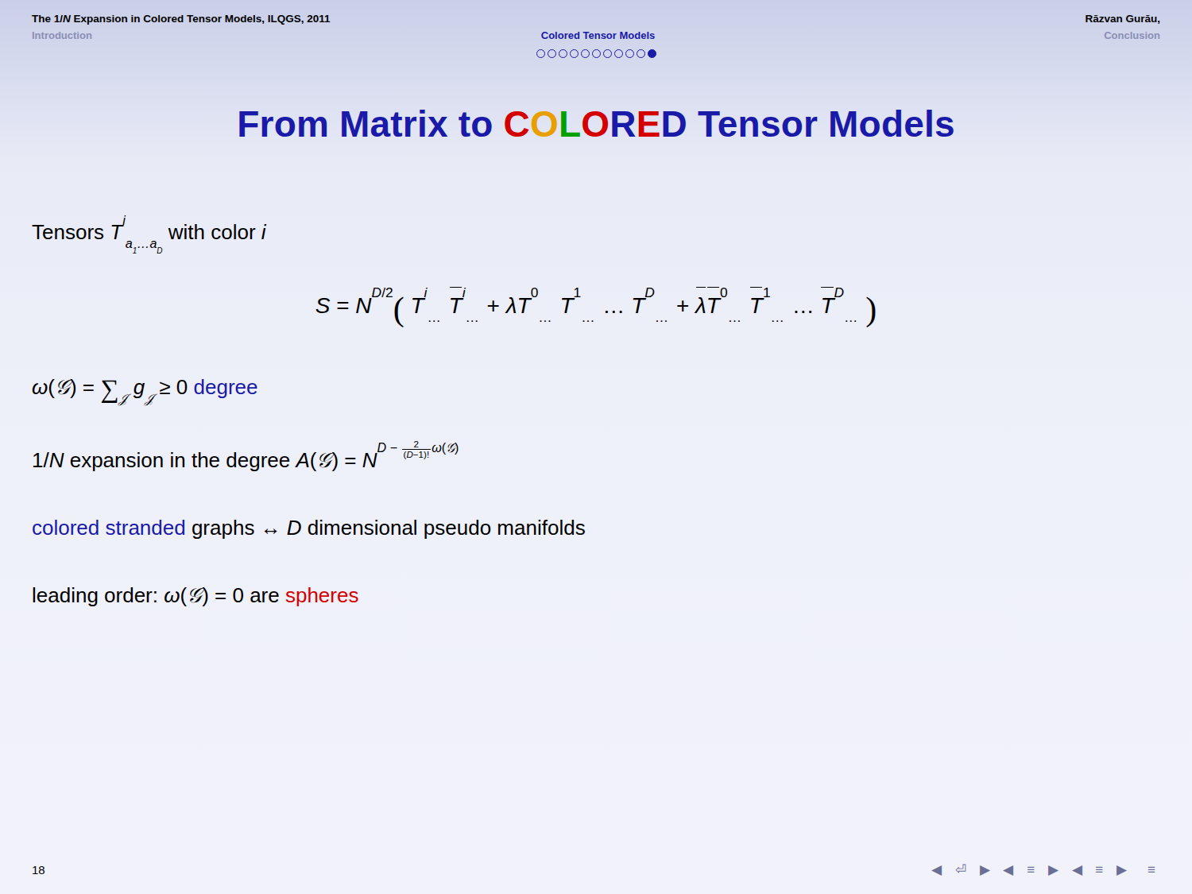The 1/N Expansion in Colored Tensor Models, ILQGS, 2011
Răzvan Gurău,
Introduction
Colored Tensor Models
Conclusion
From Matrix to COLORED Tensor Models
Tensors Tia1…aD with color i
S = ND/2( Ti… Ti… + λT0… T1… … TD… + λT0… T1… … TD… )
ω(𝒢) = ∑𝒥 g𝒥 ≥ 0 degree
1/N expansion in the degree A(𝒢) = ND − 2(D−1)!ω(𝒢)
colored stranded graphs ↔ D dimensional pseudo manifolds
leading order: ω(𝒢) = 0 are spheres
18
◀ ⏎ ▶ ◀ ≡ ▶ ◀ ≡ ▶ ≡